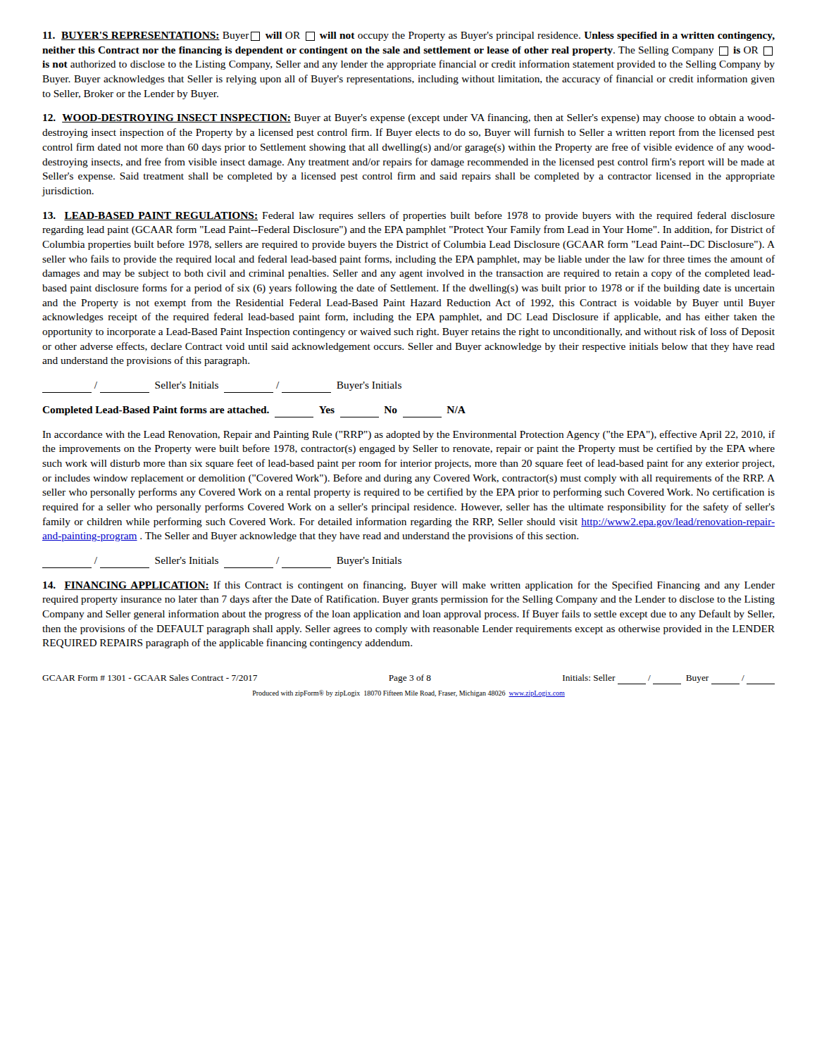11. BUYER'S REPRESENTATIONS: Buyer will OR will not occupy the Property as Buyer's principal residence. Unless specified in a written contingency, neither this Contract nor the financing is dependent or contingent on the sale and settlement or lease of other real property. The Selling Company is OR is not authorized to disclose to the Listing Company, Seller and any lender the appropriate financial or credit information statement provided to the Selling Company by Buyer. Buyer acknowledges that Seller is relying upon all of Buyer's representations, including without limitation, the accuracy of financial or credit information given to Seller, Broker or the Lender by Buyer.
12. WOOD-DESTROYING INSECT INSPECTION: Buyer at Buyer's expense (except under VA financing, then at Seller's expense) may choose to obtain a wood-destroying insect inspection of the Property by a licensed pest control firm. If Buyer elects to do so, Buyer will furnish to Seller a written report from the licensed pest control firm dated not more than 60 days prior to Settlement showing that all dwelling(s) and/or garage(s) within the Property are free of visible evidence of any wood-destroying insects, and free from visible insect damage. Any treatment and/or repairs for damage recommended in the licensed pest control firm's report will be made at Seller's expense. Said treatment shall be completed by a licensed pest control firm and said repairs shall be completed by a contractor licensed in the appropriate jurisdiction.
13. LEAD-BASED PAINT REGULATIONS: Federal law requires sellers of properties built before 1978 to provide buyers with the required federal disclosure regarding lead paint (GCAAR form "Lead Paint--Federal Disclosure") and the EPA pamphlet "Protect Your Family from Lead in Your Home". In addition, for District of Columbia properties built before 1978, sellers are required to provide buyers the District of Columbia Lead Disclosure (GCAAR form "Lead Paint--DC Disclosure"). A seller who fails to provide the required local and federal lead-based paint forms, including the EPA pamphlet, may be liable under the law for three times the amount of damages and may be subject to both civil and criminal penalties. Seller and any agent involved in the transaction are required to retain a copy of the completed lead-based paint disclosure forms for a period of six (6) years following the date of Settlement. If the dwelling(s) was built prior to 1978 or if the building date is uncertain and the Property is not exempt from the Residential Federal Lead-Based Paint Hazard Reduction Act of 1992, this Contract is voidable by Buyer until Buyer acknowledges receipt of the required federal lead-based paint form, including the EPA pamphlet, and DC Lead Disclosure if applicable, and has either taken the opportunity to incorporate a Lead-Based Paint Inspection contingency or waived such right. Buyer retains the right to unconditionally, and without risk of loss of Deposit or other adverse effects, declare Contract void until said acknowledgement occurs. Seller and Buyer acknowledge by their respective initials below that they have read and understand the provisions of this paragraph.
/ Seller's Initials / Buyer's Initials
Completed Lead-Based Paint forms are attached. Yes No N/A
In accordance with the Lead Renovation, Repair and Painting Rule ("RRP") as adopted by the Environmental Protection Agency ("the EPA"), effective April 22, 2010, if the improvements on the Property were built before 1978, contractor(s) engaged by Seller to renovate, repair or paint the Property must be certified by the EPA where such work will disturb more than six square feet of lead-based paint per room for interior projects, more than 20 square feet of lead-based paint for any exterior project, or includes window replacement or demolition ("Covered Work"). Before and during any Covered Work, contractor(s) must comply with all requirements of the RRP. A seller who personally performs any Covered Work on a rental property is required to be certified by the EPA prior to performing such Covered Work. No certification is required for a seller who personally performs Covered Work on a seller's principal residence. However, seller has the ultimate responsibility for the safety of seller's family or children while performing such Covered Work. For detailed information regarding the RRP, Seller should visit http://www2.epa.gov/lead/renovation-repair-and-painting-program . The Seller and Buyer acknowledge that they have read and understand the provisions of this section.
/ Seller's Initials / Buyer's Initials
14. FINANCING APPLICATION: If this Contract is contingent on financing, Buyer will make written application for the Specified Financing and any Lender required property insurance no later than 7 days after the Date of Ratification. Buyer grants permission for the Selling Company and the Lender to disclose to the Listing Company and Seller general information about the progress of the loan application and loan approval process. If Buyer fails to settle except due to any Default by Seller, then the provisions of the DEFAULT paragraph shall apply. Seller agrees to comply with reasonable Lender requirements except as otherwise provided in the LENDER REQUIRED REPAIRS paragraph of the applicable financing contingency addendum.
GCAAR Form # 1301 - GCAAR Sales Contract - 7/2017 Page 3 of 8 Initials: Seller / Buyer /
Produced with zipForm® by zipLogix 18070 Fifteen Mile Road, Fraser, Michigan 48026 www.zipLogix.com